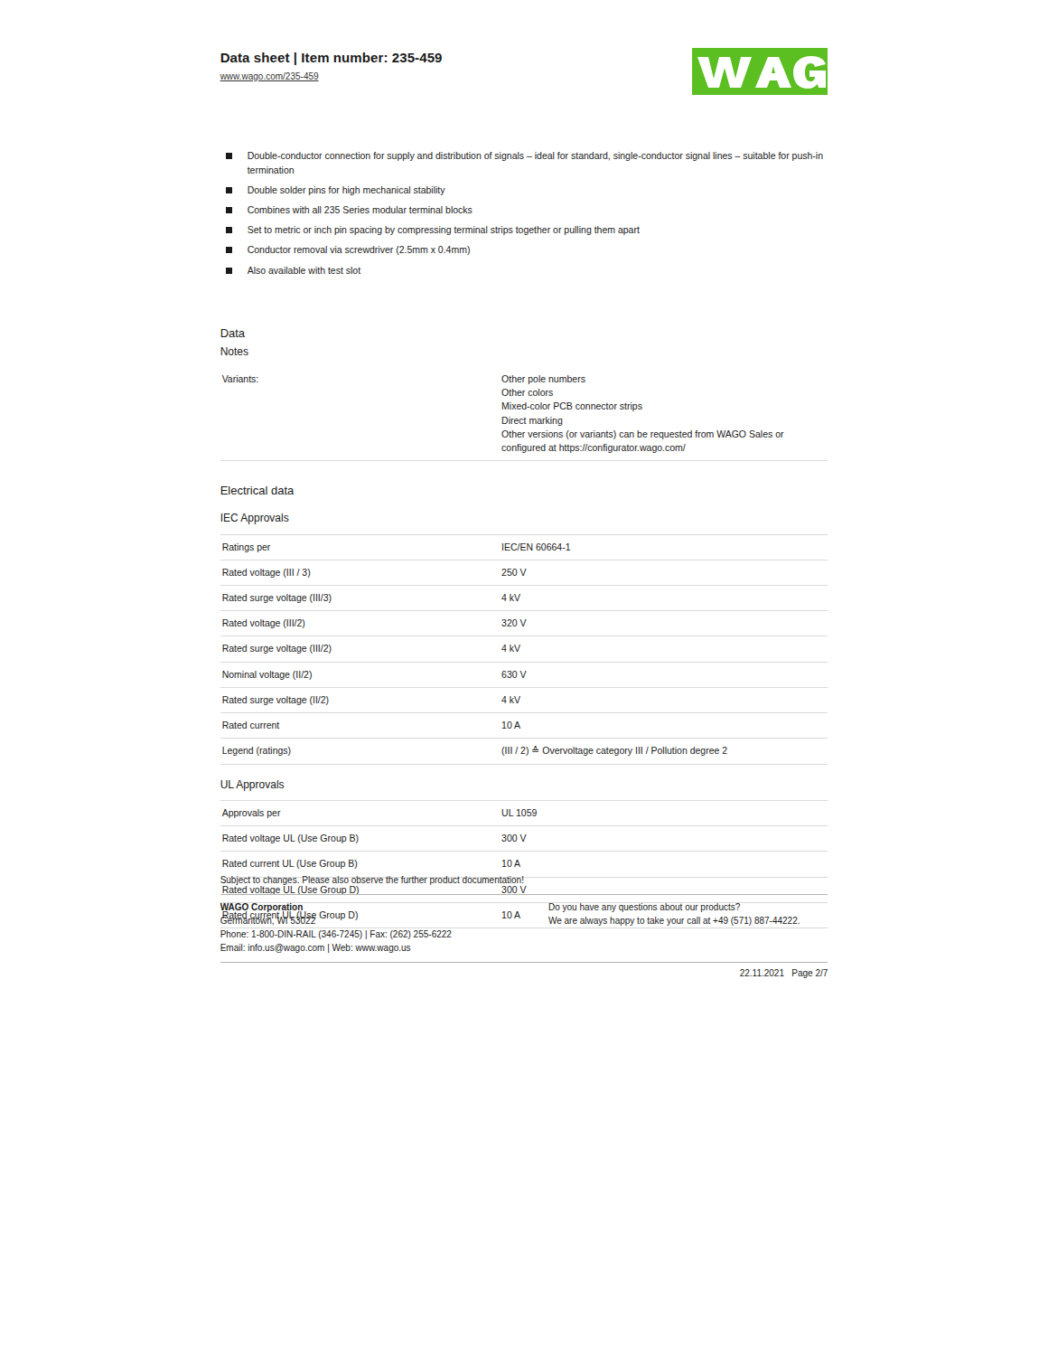Data sheet | Item number: 235-459
www.wago.com/235-459
Double-conductor connection for supply and distribution of signals – ideal for standard, single-conductor signal lines – suitable for push-in termination
Double solder pins for high mechanical stability
Combines with all 235 Series modular terminal blocks
Set to metric or inch pin spacing by compressing terminal strips together or pulling them apart
Conductor removal via screwdriver (2.5mm x 0.4mm)
Also available with test slot
Data
Notes
| Variants: | Other pole numbers Other colors Mixed-color PCB connector strips Direct marking Other versions (or variants) can be requested from WAGO Sales or configured at https://configurator.wago.com/ |
Electrical data
IEC Approvals
| Ratings per | IEC/EN 60664-1 |
| Rated voltage (III / 3) | 250 V |
| Rated surge voltage (III/3) | 4 kV |
| Rated voltage (III/2) | 320 V |
| Rated surge voltage (III/2) | 4 kV |
| Nominal voltage (II/2) | 630 V |
| Rated surge voltage (II/2) | 4 kV |
| Rated current | 10 A |
| Legend (ratings) | (III / 2) ≙ Overvoltage category III / Pollution degree 2 |
UL Approvals
| Approvals per | UL 1059 |
| Rated voltage UL (Use Group B) | 300 V |
| Rated current UL (Use Group B) | 10 A |
| Rated voltage UL (Use Group D) | 300 V |
| Rated current UL (Use Group D) | 10 A |
Subject to changes. Please also observe the further product documentation!
WAGO Corporation
Germantown, WI 53022
Phone: 1-800-DIN-RAIL (346-7245) | Fax: (262) 255-6222
Email: info.us@wago.com | Web: www.wago.us
Do you have any questions about our products?
We are always happy to take your call at +49 (571) 887-44222.
22.11.2021 Page 2/7